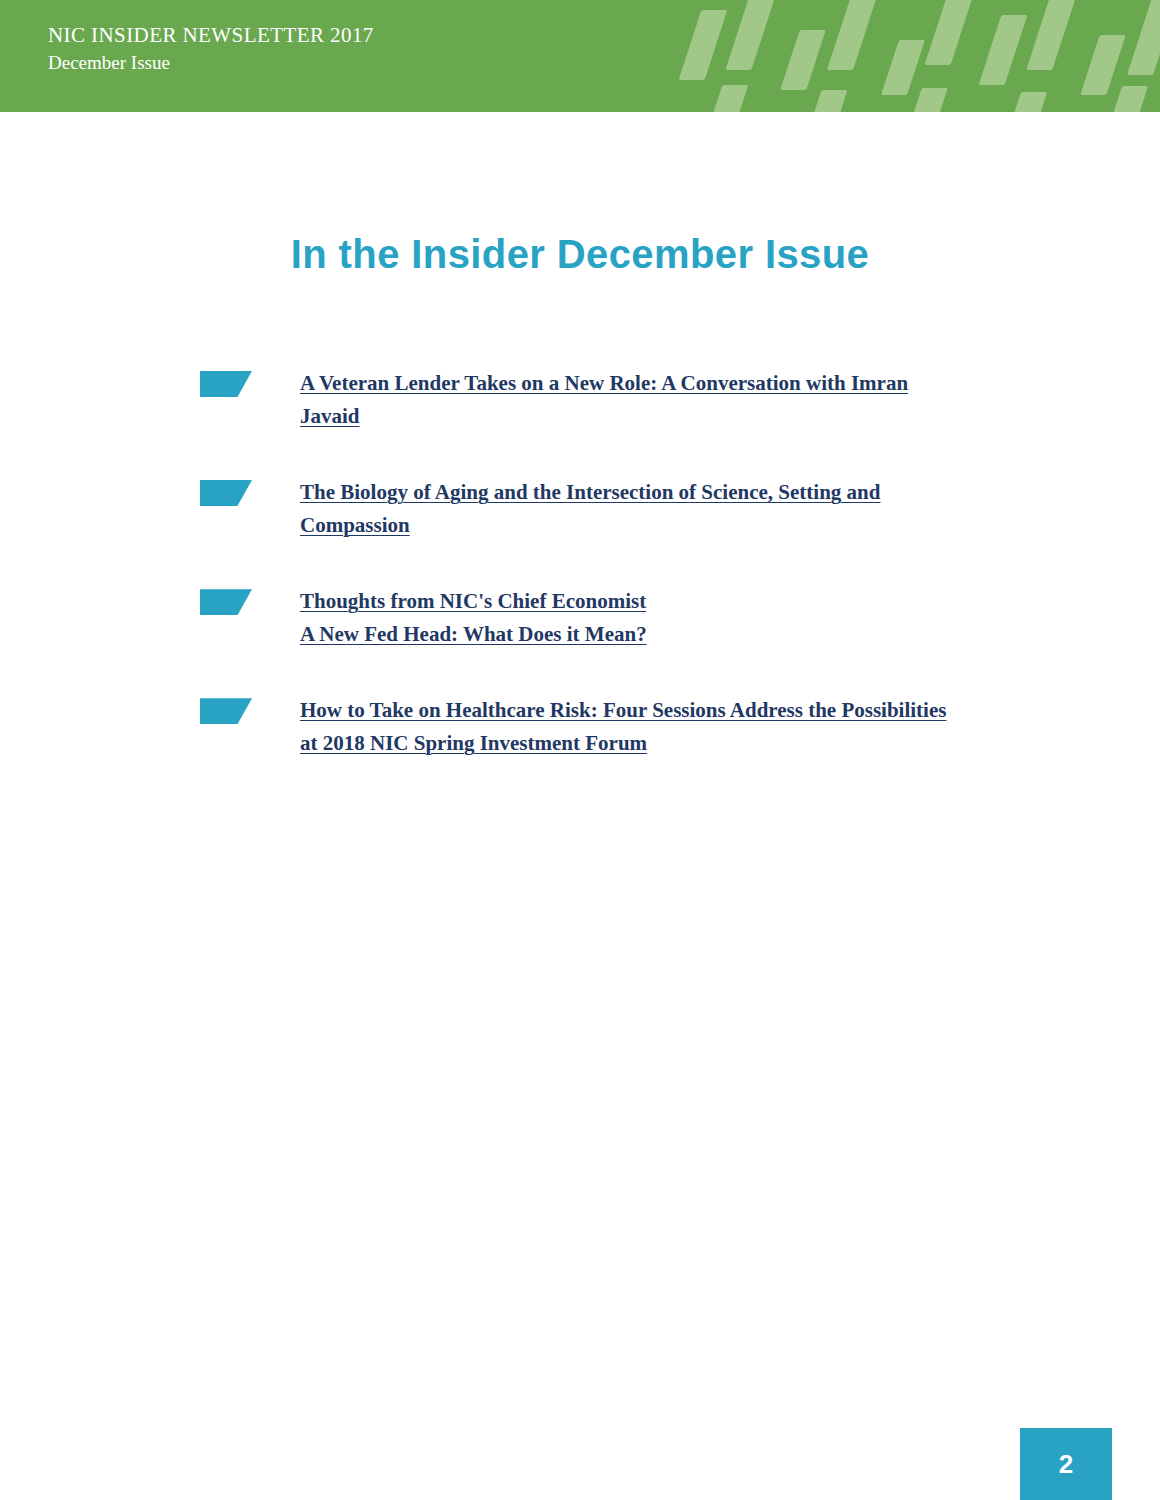NIC INSIDER NEWSLETTER 2017
December Issue
In the Insider December Issue
A Veteran Lender Takes on a New Role: A Conversation with Imran Javaid
The Biology of Aging and the Intersection of Science, Setting and Compassion
Thoughts from NIC's Chief Economist A New Fed Head: What Does it Mean?
How to Take on Healthcare Risk: Four Sessions Address the Possibilities at 2018 NIC Spring Investment Forum
2